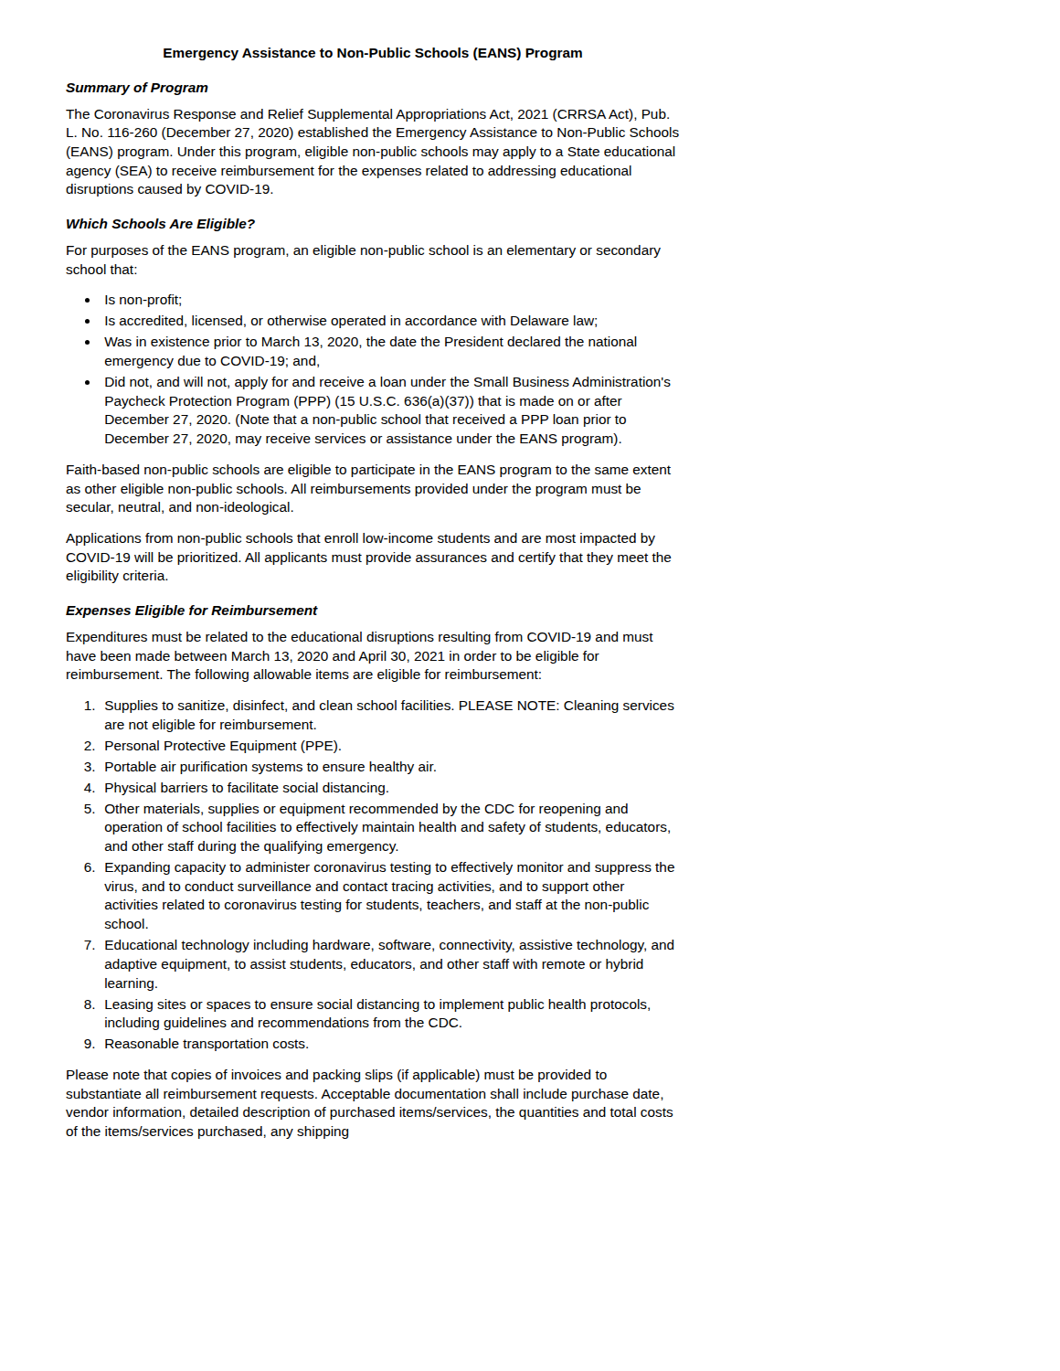Emergency Assistance to Non-Public Schools (EANS) Program
Summary of Program
The Coronavirus Response and Relief Supplemental Appropriations Act, 2021 (CRRSA Act), Pub. L. No. 116-260 (December 27, 2020) established the Emergency Assistance to Non-Public Schools (EANS) program. Under this program, eligible non-public schools may apply to a State educational agency (SEA) to receive reimbursement for the expenses related to addressing educational disruptions caused by COVID-19.
Which Schools Are Eligible?
For purposes of the EANS program, an eligible non-public school is an elementary or secondary school that:
Is non-profit;
Is accredited, licensed, or otherwise operated in accordance with Delaware law;
Was in existence prior to March 13, 2020, the date the President declared the national emergency due to COVID-19; and,
Did not, and will not, apply for and receive a loan under the Small Business Administration's Paycheck Protection Program (PPP) (15 U.S.C. 636(a)(37)) that is made on or after December 27, 2020. (Note that a non-public school that received a PPP loan prior to December 27, 2020, may receive services or assistance under the EANS program).
Faith-based non-public schools are eligible to participate in the EANS program to the same extent as other eligible non-public schools. All reimbursements provided under the program must be secular, neutral, and non-ideological.
Applications from non-public schools that enroll low-income students and are most impacted by COVID-19 will be prioritized. All applicants must provide assurances and certify that they meet the eligibility criteria.
Expenses Eligible for Reimbursement
Expenditures must be related to the educational disruptions resulting from COVID-19 and must have been made between March 13, 2020 and April 30, 2021 in order to be eligible for reimbursement. The following allowable items are eligible for reimbursement:
Supplies to sanitize, disinfect, and clean school facilities. PLEASE NOTE: Cleaning services are not eligible for reimbursement.
Personal Protective Equipment (PPE).
Portable air purification systems to ensure healthy air.
Physical barriers to facilitate social distancing.
Other materials, supplies or equipment recommended by the CDC for reopening and operation of school facilities to effectively maintain health and safety of students, educators, and other staff during the qualifying emergency.
Expanding capacity to administer coronavirus testing to effectively monitor and suppress the virus, and to conduct surveillance and contact tracing activities, and to support other activities related to coronavirus testing for students, teachers, and staff at the non-public school.
Educational technology including hardware, software, connectivity, assistive technology, and adaptive equipment, to assist students, educators, and other staff with remote or hybrid learning.
Leasing sites or spaces to ensure social distancing to implement public health protocols, including guidelines and recommendations from the CDC.
Reasonable transportation costs.
Please note that copies of invoices and packing slips (if applicable) must be provided to substantiate all reimbursement requests. Acceptable documentation shall include purchase date, vendor information, detailed description of purchased items/services, the quantities and total costs of the items/services purchased, any shipping